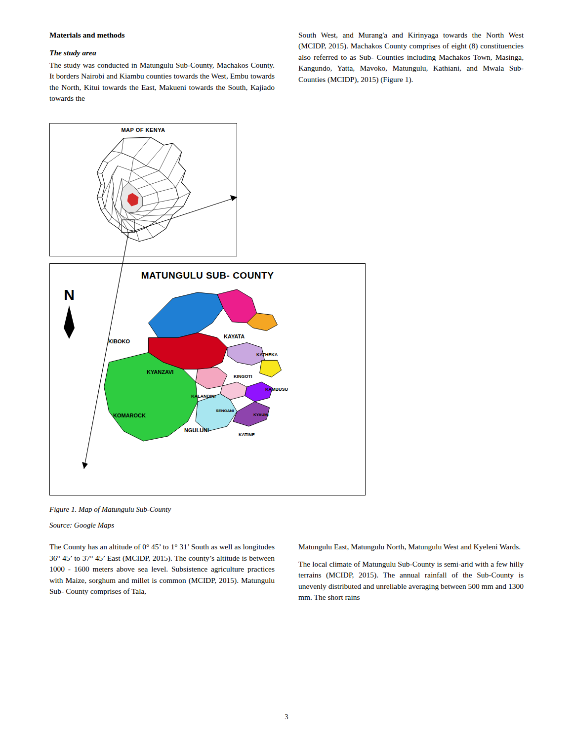Materials and methods
The study area
The study was conducted in Matungulu Sub-County, Machakos County. It borders Nairobi and Kiambu counties towards the West, Embu towards the North, Kitui towards the East, Makueni towards the South, Kajiado towards the
South West, and Murang'a and Kirinyaga towards the North West (MCIDP, 2015). Machakos County comprises of eight (8) constituencies also referred to as Sub- Counties including Machakos Town, Masinga, Kangundo, Yatta, Mavoko, Matungulu, Kathiani, and Mwala Sub-Counties (MCIDP), 2015) (Figure 1).
MAP OF KENYA
MATUNGULU SUB- COUNTY
N
KIBOKO
KAYATA
KATHEKA
KYANZAVI
KINGOTI
KALANDINI
SENGANI
KAMBUSU
KYAUMI
KOMAROCK
NGULUNI
KATINE
Figure 1. Map of Matungulu Sub-County
Source: Google Maps
The County has an altitude of 0° 45’ to 1° 31’ South as well as longitudes 36° 45’ to 37° 45’ East (MCIDP, 2015). The county’s altitude is between 1000 - 1600 meters above sea level. Subsistence agriculture practices with Maize, sorghum and millet is common (MCIDP, 2015). Matungulu Sub- County comprises of Tala,
Matungulu East, Matungulu North, Matungulu West and Kyeleni Wards.
The local climate of Matungulu Sub-County is semi-arid with a few hilly terrains (MCIDP, 2015). The annual rainfall of the Sub-County is unevenly distributed and unreliable averaging between 500 mm and 1300 mm. The short rains
3